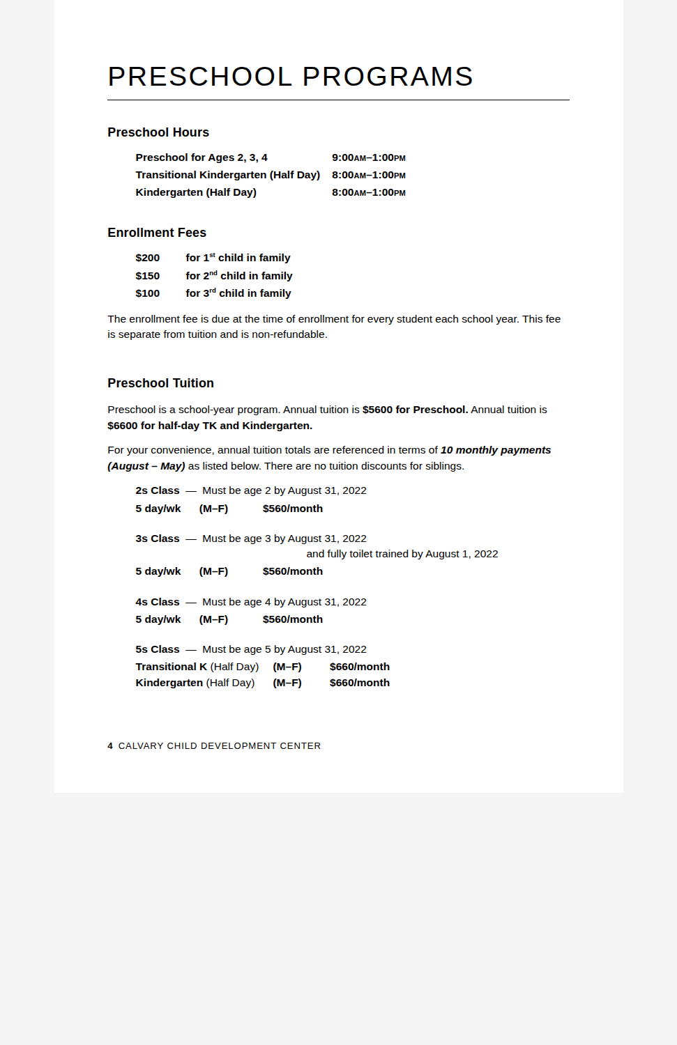Preschool Programs
Preschool Hours
| Preschool for Ages 2, 3, 4 | 9:00 AM –1:00 PM |
| Transitional Kindergarten (Half Day) | 8:00 AM –1:00 PM |
| Kindergarten (Half Day) | 8:00 AM –1:00 PM |
Enrollment Fees
| $200 | for 1 st child in family |
| $150 | for 2 nd child in family |
| $100 | for 3 rd child in family |
The enrollment fee is due at the time of enrollment for every student each school year. This fee is separate from tuition and is non-refundable.
Preschool Tuition
Preschool is a school-year program. Annual tuition is $5600 for Preschool. Annual tuition is $6600 for half-day TK and Kindergarten.
For your convenience, annual tuition totals are referenced in terms of 10 monthly payments (August – May) as listed below. There are no tuition discounts for siblings.
2s Class — Must be age 2 by August 31, 2022
5 day/wk(M–F)$560/month
3s Class — Must be age 3 by August 31, 2022 and fully toilet trained by August 1, 2022
5 day/wk(M–F)$560/month
4s Class — Must be age 4 by August 31, 2022
5 day/wk(M–F)$560/month
5s Class — Must be age 5 by August 31, 2022
Transitional K (Half Day)(M–F)$660/month
Kindergarten (Half Day)(M–F)$660/month
4 Calvary Child Development Center